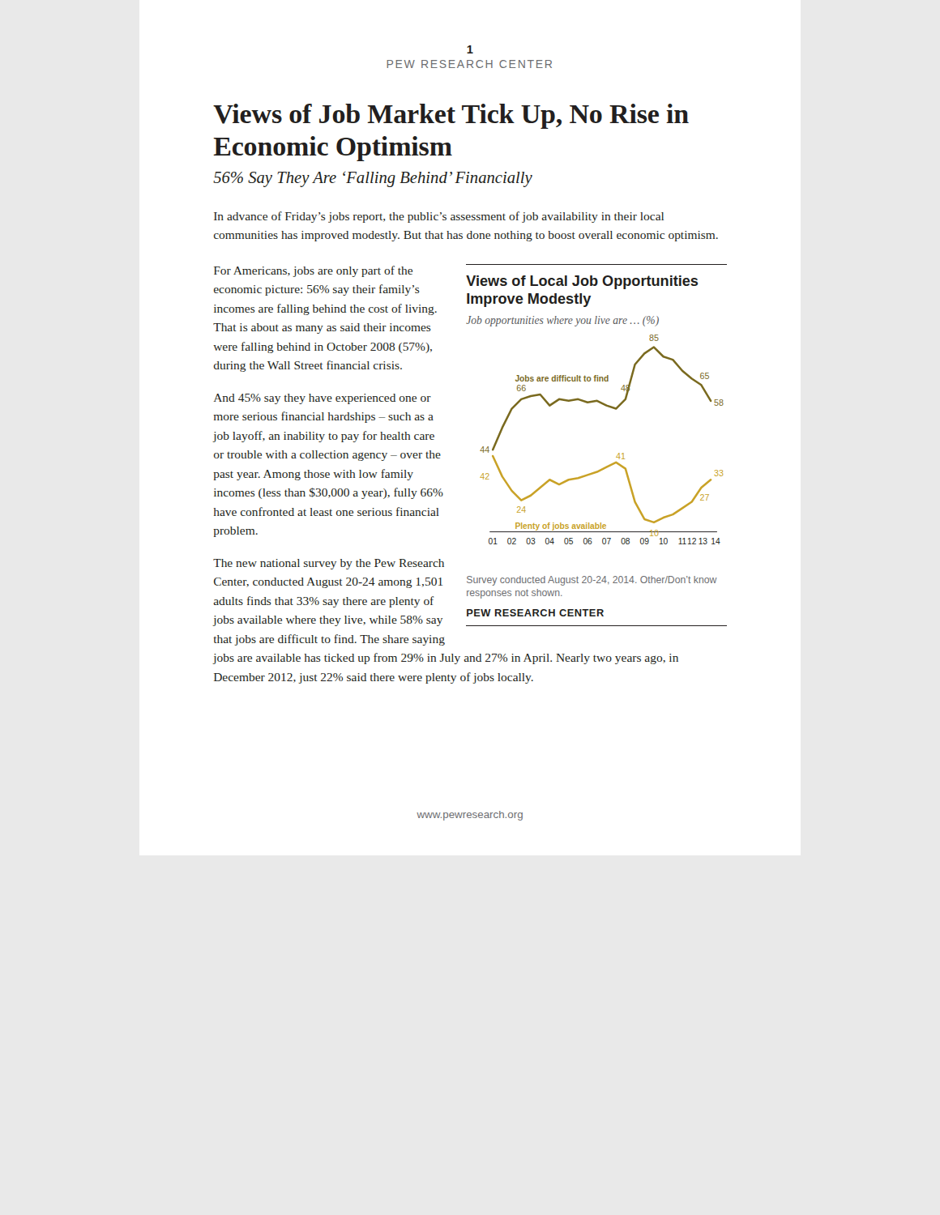1
PEW RESEARCH CENTER
Views of Job Market Tick Up, No Rise in Economic Optimism
56% Say They Are ‘Falling Behind’ Financially
In advance of Friday’s jobs report, the public’s assessment of job availability in their local communities has improved modestly. But that has done nothing to boost overall economic optimism.
Views of Local Job Opportunities Improve Modestly
Job opportunities where you live are … (%)
Jobs are difficult to find Plenty of jobs available 44 66 48 85 65 58 42 24 41 10 27 33 01 02 03 04 05 06 07 08 09 10 11 12 13 14
Survey conducted August 20-24, 2014. Other/Don’t know responses not shown.
PEW RESEARCH CENTER
For Americans, jobs are only part of the economic picture: 56% say their family’s incomes are falling behind the cost of living. That is about as many as said their incomes were falling behind in October 2008 (57%), during the Wall Street financial crisis.
And 45% say they have experienced one or more serious financial hardships – such as a job layoff, an inability to pay for health care or trouble with a collection agency – over the past year. Among those with low family incomes (less than $30,000 a year), fully 66% have confronted at least one serious financial problem.
The new national survey by the Pew Research Center, conducted August 20-24 among 1,501 adults finds that 33% say there are plenty of jobs available where they live, while 58% say that jobs are difficult to find. The share saying jobs are available has ticked up from 29% in July and 27% in April. Nearly two years ago, in December 2012, just 22% said there were plenty of jobs locally.
www.pewresearch.org